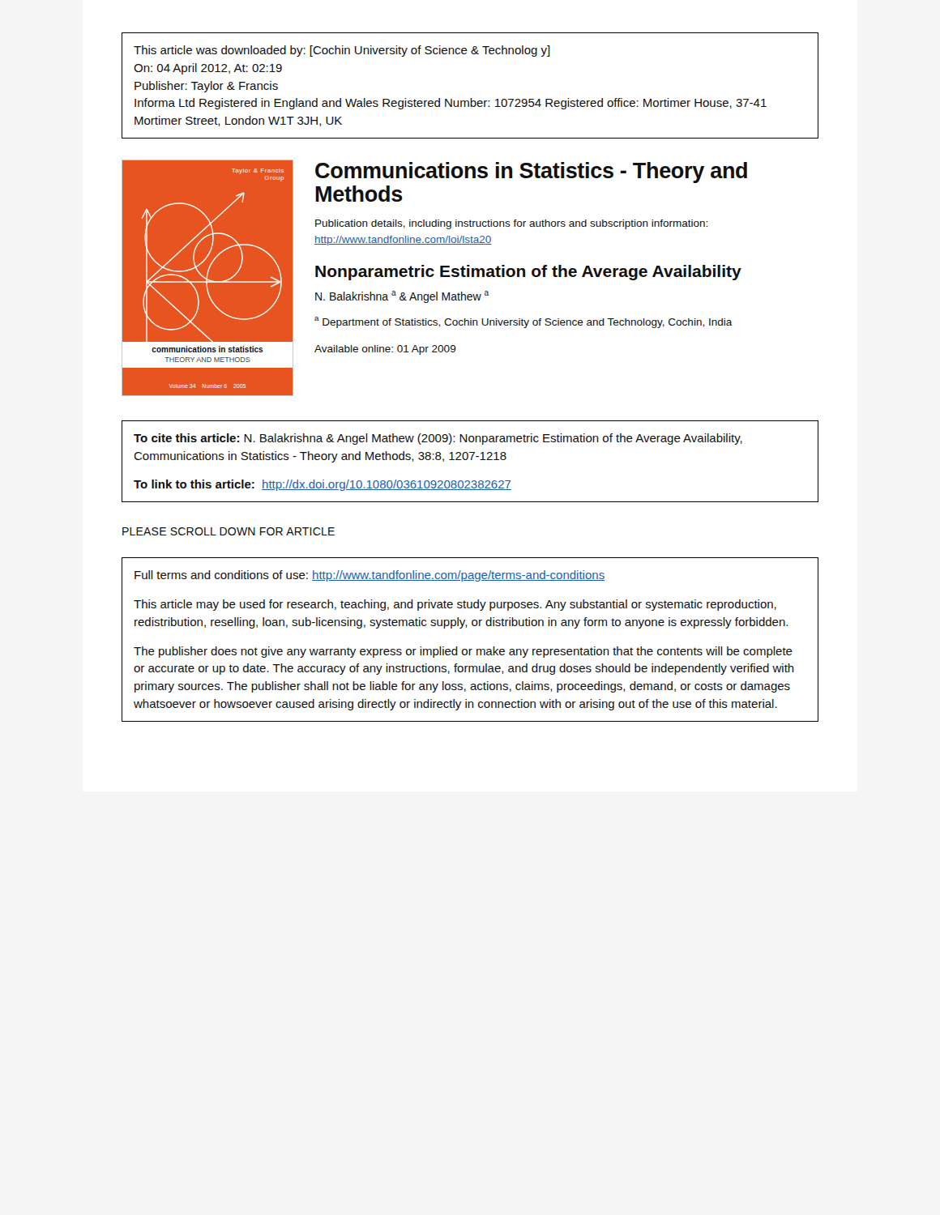This article was downloaded by: [Cochin University of Science & Technolog y]
On: 04 April 2012, At: 02:19
Publisher: Taylor & Francis
Informa Ltd Registered in England and Wales Registered Number: 1072954 Registered office: Mortimer House, 37-41 Mortimer Street, London W1T 3JH, UK
Taylor & Francis
Group
communications in statistics THEORY AND METHODS
Volume 34 Number 6 2005
Communications in Statistics - Theory and Methods
Publication details, including instructions for authors and subscription information:
http://www.tandfonline.com/loi/lsta20
Nonparametric Estimation of the Average Availability
N. Balakrishna a & Angel Mathew a
a Department of Statistics, Cochin University of Science and Technology, Cochin, India
Available online: 01 Apr 2009
To cite this article: N. Balakrishna & Angel Mathew (2009): Nonparametric Estimation of the Average Availability, Communications in Statistics - Theory and Methods, 38:8, 1207-1218
To link to this article: http://dx.doi.org/10.1080/03610920802382627
PLEASE SCROLL DOWN FOR ARTICLE
Full terms and conditions of use: http://www.tandfonline.com/page/terms-and-conditions
This article may be used for research, teaching, and private study purposes. Any substantial or systematic reproduction, redistribution, reselling, loan, sub-licensing, systematic supply, or distribution in any form to anyone is expressly forbidden.
The publisher does not give any warranty express or implied or make any representation that the contents will be complete or accurate or up to date. The accuracy of any instructions, formulae, and drug doses should be independently verified with primary sources. The publisher shall not be liable for any loss, actions, claims, proceedings, demand, or costs or damages whatsoever or howsoever caused arising directly or indirectly in connection with or arising out of the use of this material.